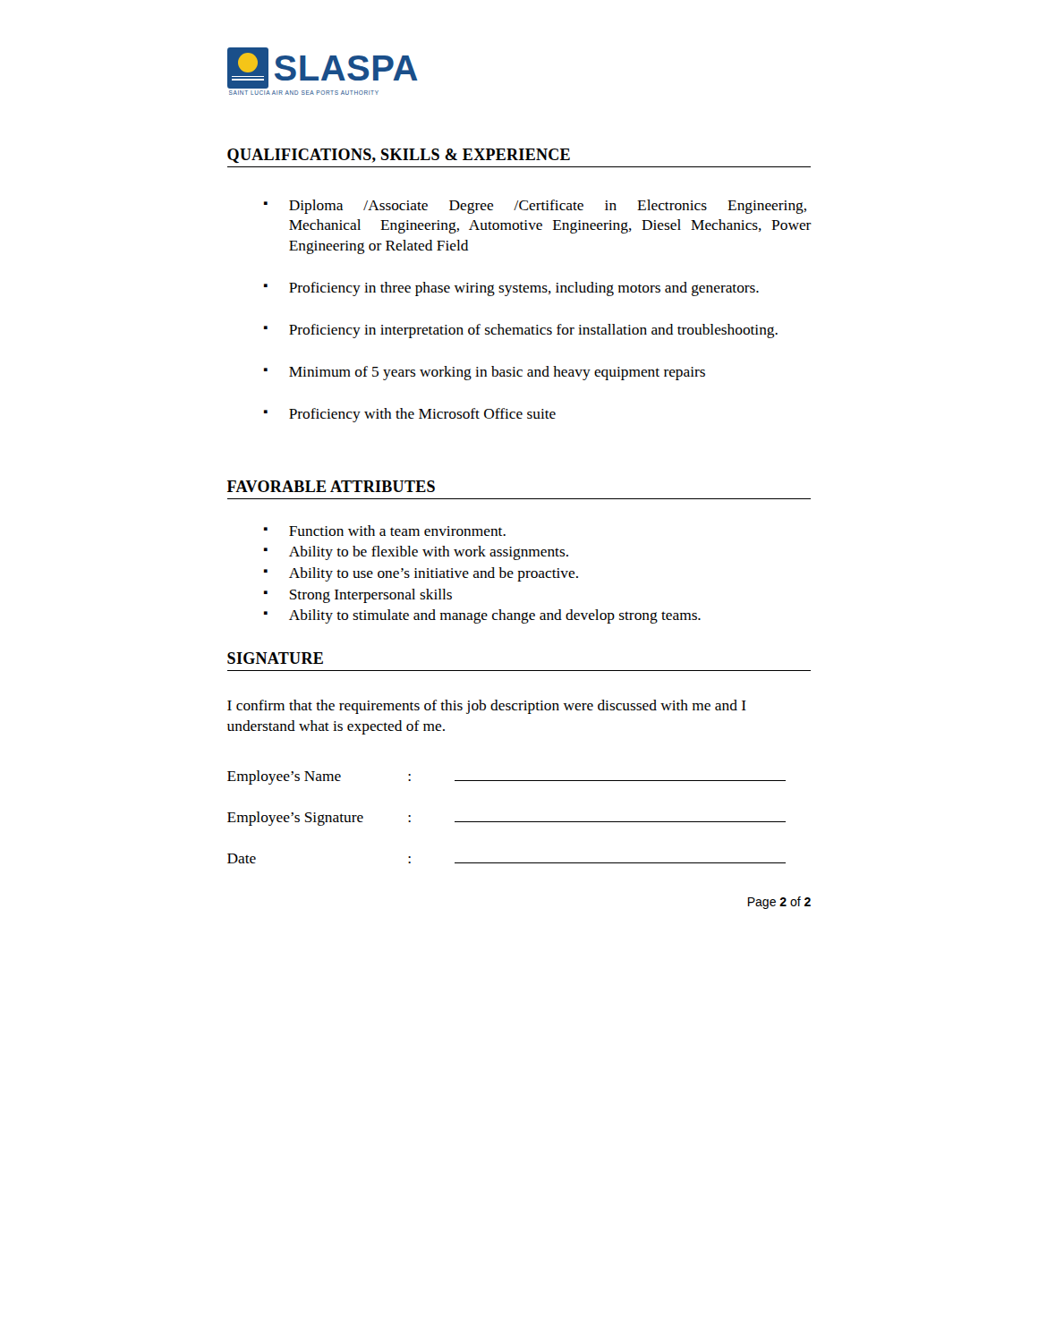SLASPA
SAINT LUCIA AIR AND SEA PORTS AUTHORITY
QUALIFICATIONS, SKILLS & EXPERIENCE
Diploma /Associate Degree /Certificate in Electronics Engineering, Mechanical Engineering, Automotive Engineering, Diesel Mechanics, Power Engineering or Related Field
Proficiency in three phase wiring systems, including motors and generators.
Proficiency in interpretation of schematics for installation and troubleshooting.
Minimum of 5 years working in basic and heavy equipment repairs
Proficiency with the Microsoft Office suite
FAVORABLE ATTRIBUTES
Function with a team environment.
Ability to be flexible with work assignments.
Ability to use one’s initiative and be proactive.
Strong Interpersonal skills
Ability to stimulate and manage change and develop strong teams.
SIGNATURE
I confirm that the requirements of this job description were discussed with me and I understand what is expected of me.
| Employee’s Name | : | |
| Employee’s Signature | : | |
| Date | : | |
Page 2 of 2